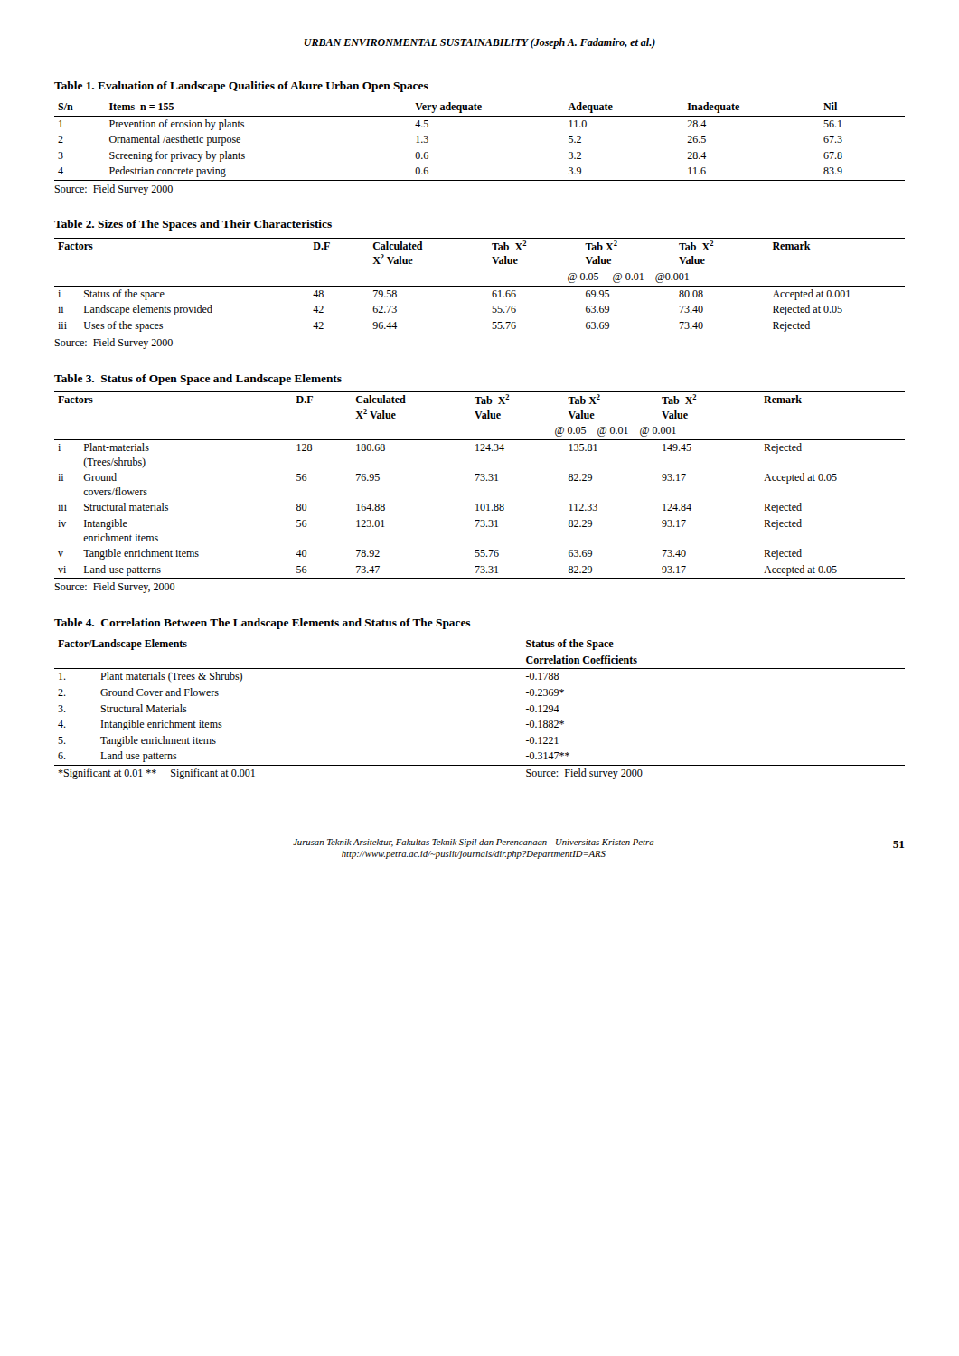URBAN ENVIRONMENTAL SUSTAINABILITY (Joseph A. Fadamiro, et al.)
Table 1. Evaluation of Landscape Qualities of Akure Urban Open Spaces
| S/n | Items n = 155 | Very adequate | Adequate | Inadequate | Nil |
| --- | --- | --- | --- | --- | --- |
| 1 | Prevention of erosion by plants | 4.5 | 11.0 | 28.4 | 56.1 |
| 2 | Ornamental /aesthetic purpose | 1.3 | 5.2 | 26.5 | 67.3 |
| 3 | Screening for privacy by plants | 0.6 | 3.2 | 28.4 | 67.8 |
| 4 | Pedestrian concrete paving | 0.6 | 3.9 | 11.6 | 83.9 |
Source: Field Survey 2000
Table 2. Sizes of The Spaces and Their Characteristics
| Factors | D.F | Calculated X 2 Value | Tab X 2 Value | Tab X 2 Value | Tab X 2 Value | Remark |
| --- | --- | --- | --- | --- | --- | --- |
| | @ 0.05 @ 0.01 @0.001 | |
| i | Status of the space | 48 | 79.58 | 61.66 | 69.95 | 80.08 | Accepted at 0.001 |
| ii | Landscape elements provided | 42 | 62.73 | 55.76 | 63.69 | 73.40 | Rejected at 0.05 |
| iii | Uses of the spaces | 42 | 96.44 | 55.76 | 63.69 | 73.40 | Rejected |
Source: Field Survey 2000
Table 3. Status of Open Space and Landscape Elements
| Factors | D.F | Calculated X 2 Value | Tab X 2 Value | Tab X 2 Value | Tab X 2 Value | Remark |
| --- | --- | --- | --- | --- | --- | --- |
| | @ 0.05 @ 0.01 @ 0.001 | |
| i | Plant-materials (Trees/shrubs) | 128 | 180.68 | 124.34 | 135.81 | 149.45 | Rejected |
| ii | Ground covers/flowers | 56 | 76.95 | 73.31 | 82.29 | 93.17 | Accepted at 0.05 |
| iii | Structural materials | 80 | 164.88 | 101.88 | 112.33 | 124.84 | Rejected |
| iv | Intangible enrichment items | 56 | 123.01 | 73.31 | 82.29 | 93.17 | Rejected |
| v | Tangible enrichment items | 40 | 78.92 | 55.76 | 63.69 | 73.40 | Rejected |
| vi | Land-use patterns | 56 | 73.47 | 73.31 | 82.29 | 93.17 | Accepted at 0.05 |
Source: Field Survey, 2000
Table 4. Correlation Between The Landscape Elements and Status of The Spaces
| Factor/Landscape Elements | Status of the Space |
| --- | --- |
| | Correlation Coefficients |
| 1. | Plant materials (Trees & Shrubs) | -0.1788 |
| 2. | Ground Cover and Flowers | -0.2369* |
| 3. | Structural Materials | -0.1294 |
| 4. | Intangible enrichment items | -0.1882* |
| 5. | Tangible enrichment items | -0.1221 |
| 6. | Land use patterns | -0.3147** |
| *Significant at 0.01 ** Significant at 0.001 | Source: Field survey 2000 |
51 Jurusan Teknik Arsitektur, Fakultas Teknik Sipil dan Perencanaan - Universitas Kristen Petra
http://www.petra.ac.id/~puslit/journals/dir.php?DepartmentID=ARS